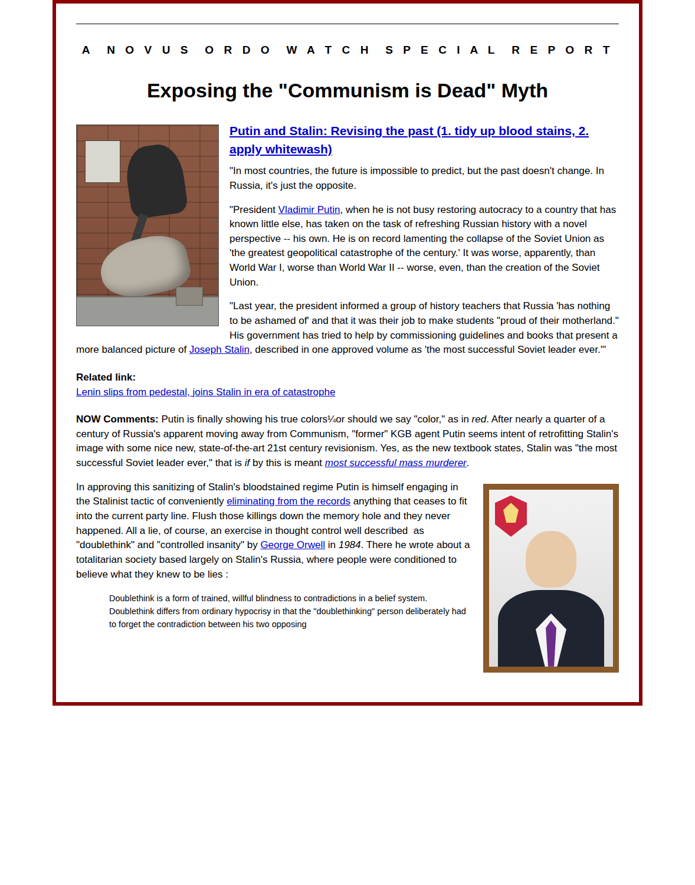A N O V U S O R D O W A T C H S P E C I A L R E P O R T
Exposing the "Communism is Dead" Myth
Putin and Stalin: Revising the past (1. tidy up blood stains, 2. apply whitewash)
"In most countries, the future is impossible to predict, but the past doesn't change. In Russia, it's just the opposite.
"President Vladimir Putin, when he is not busy restoring autocracy to a country that has known little else, has taken on the task of refreshing Russian history with a novel perspective -- his own. He is on record lamenting the collapse of the Soviet Union as 'the greatest geopolitical catastrophe of the century.' It was worse, apparently, than World War I, worse than World War II -- worse, even, than the creation of the Soviet Union.
"Last year, the president informed a group of history teachers that Russia 'has nothing to be ashamed of' and that it was their job to make students "proud of their motherland." His government has tried to help by commissioning guidelines and books that present a more balanced picture of Joseph Stalin, described in one approved volume as 'the most successful Soviet leader ever.'"
Related link: Lenin slips from pedestal, joins Stalin in era of catastrophe
NOW Comments: Putin is finally showing his true colors¼or should we say "color," as in red. After nearly a quarter of a century of Russia's apparent moving away from Communism, "former" KGB agent Putin seems intent of retrofitting Stalin's image with some nice new, state-of-the-art 21st century revisionism. Yes, as the new textbook states, Stalin was "the most successful Soviet leader ever," that is if by this is meant most successful mass murderer.
In approving this sanitizing of Stalin's bloodstained regime Putin is himself engaging in the Stalinist tactic of conveniently eliminating from the records anything that ceases to fit into the current party line. Flush those killings down the memory hole and they never happened. All a lie, of course, an exercise in thought control well described as "doublethink" and "controlled insanity" by George Orwell in 1984. There he wrote about a totalitarian society based largely on Stalin's Russia, where people were conditioned to believe what they knew to be lies :
Doublethink is a form of trained, willful blindness to contradictions in a belief system. Doublethink differs from ordinary hypocrisy in that the "doublethinking" person deliberately had to forget the contradiction between his two opposing